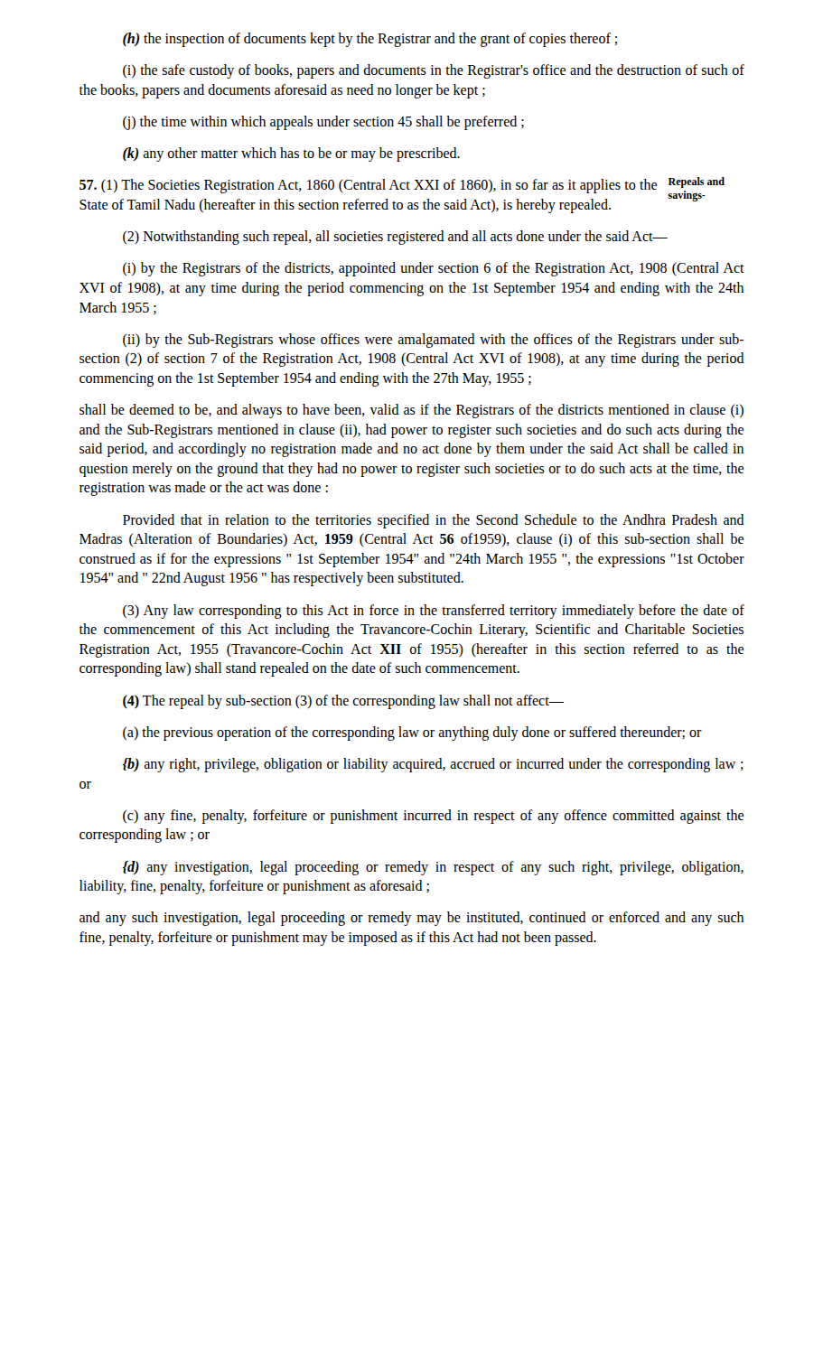(h) the inspection of documents kept by the Registrar and the grant of copies thereof ;
(i) the safe custody of books, papers and documents in the Registrar's office and the destruction of such of the books, papers and documents aforesaid as need no longer be kept ;
(j) the time within which appeals under section 45 shall be preferred ;
(k) any other matter which has to be or may be prescribed.
Repeals and savings- 57. (1) The Societies Registration Act, 1860 (Central Act XXI of 1860), in so far as it applies to the State of Tamil Nadu (hereafter in this section referred to as the said Act), is hereby repealed.
(2) Notwithstanding such repeal, all societies registered and all acts done under the said Act—
(i) by the Registrars of the districts, appointed under section 6 of the Registration Act, 1908 (Central Act XVI of 1908), at any time during the period commencing on the 1st September 1954 and ending with the 24th March 1955 ;
(ii) by the Sub-Registrars whose offices were amalgamated with the offices of the Registrars under sub-section (2) of section 7 of the Registration Act, 1908 (Central Act XVI of 1908), at any time during the period commencing on the 1st September 1954 and ending with the 27th May, 1955 ;
shall be deemed to be, and always to have been, valid as if the Registrars of the districts mentioned in clause (i) and the Sub-Registrars mentioned in clause (ii), had power to register such societies and do such acts during the said period, and accordingly no registration made and no act done by them under the said Act shall be called in question merely on the ground that they had no power to register such societies or to do such acts at the time, the registration was made or the act was done :
Provided that in relation to the territories specified in the Second Schedule to the Andhra Pradesh and Madras (Alteration of Boundaries) Act, 1959 (Central Act 56 of1959), clause (i) of this sub-section shall be construed as if for the expressions " 1st September 1954" and "24th March 1955 ", the expressions "1st October 1954" and " 22nd August 1956 " has respectively been substituted.
(3) Any law corresponding to this Act in force in the transferred territory immediately before the date of the commencement of this Act including the Travancore-Cochin Literary, Scientific and Charitable Societies Registration Act, 1955 (Travancore-Cochin Act XII of 1955) (hereafter in this section referred to as the corresponding law) shall stand repealed on the date of such commencement.
(4) The repeal by sub-section (3) of the corresponding law shall not affect—
(a) the previous operation of the corresponding law or anything duly done or suffered thereunder; or
{b) any right, privilege, obligation or liability acquired, accrued or incurred under the corresponding law ; or
(c) any fine, penalty, forfeiture or punishment incurred in respect of any offence committed against the corresponding law ; or
{d) any investigation, legal proceeding or remedy in respect of any such right, privilege, obligation, liability, fine, penalty, forfeiture or punishment as aforesaid ;
and any such investigation, legal proceeding or remedy may be instituted, continued or enforced and any such fine, penalty, forfeiture or punishment may be imposed as if this Act had not been passed.